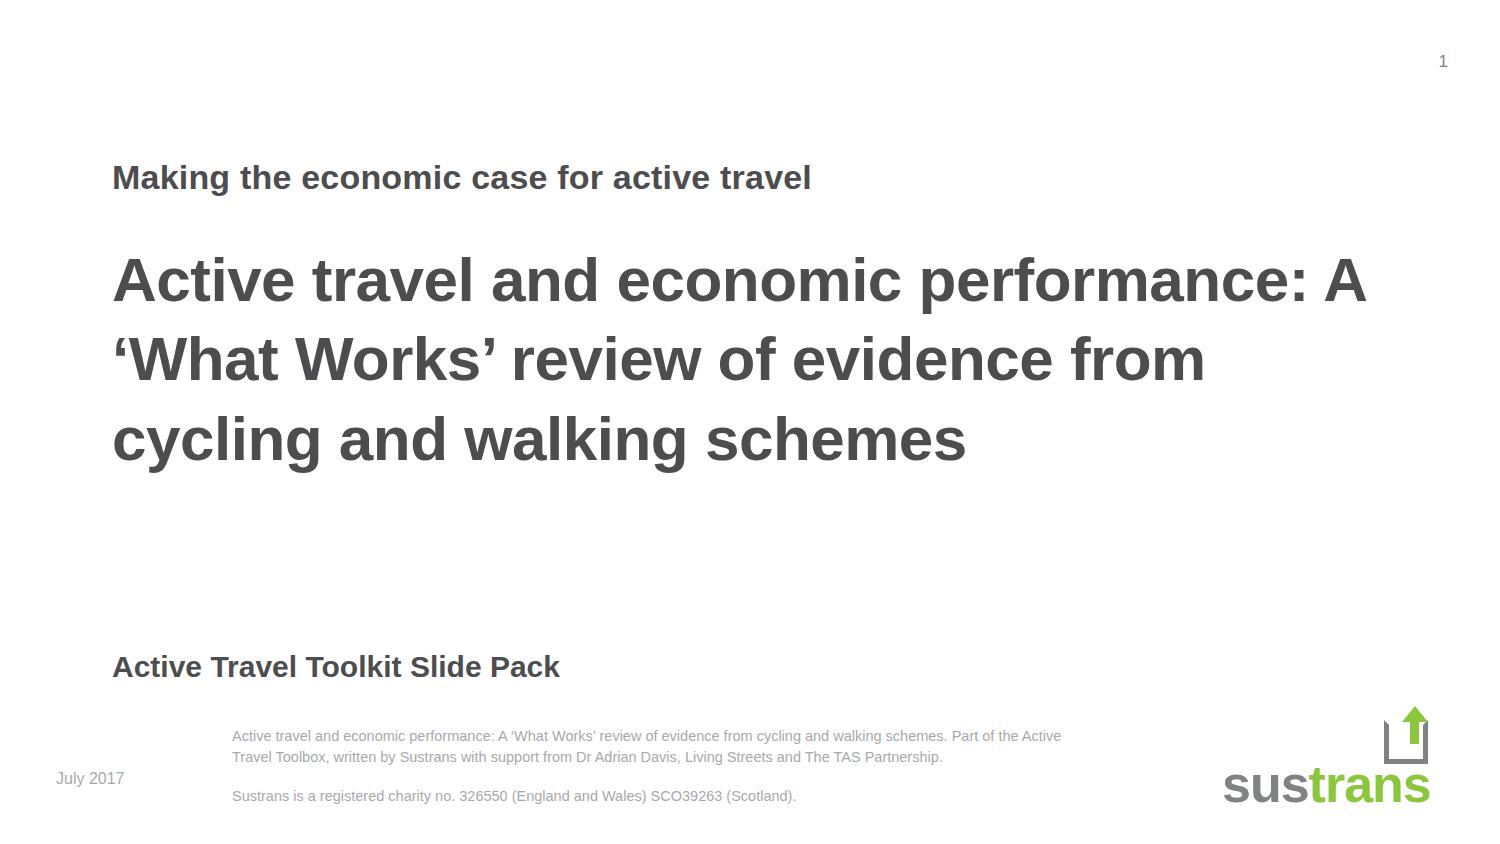1
Making the economic case for active travel
Active travel and economic performance: A ‘What Works’ review of evidence from cycling and walking schemes
Active Travel Toolkit Slide Pack
July 2017
Active travel and economic performance: A ‘What Works’ review of evidence from cycling and walking schemes. Part of the Active Travel Toolbox, written by Sustrans with support from Dr Adrian Davis, Living Streets and The TAS Partnership.
Sustrans is a registered charity no. 326550 (England and Wales) SCO39263 (Scotland).
sus trans